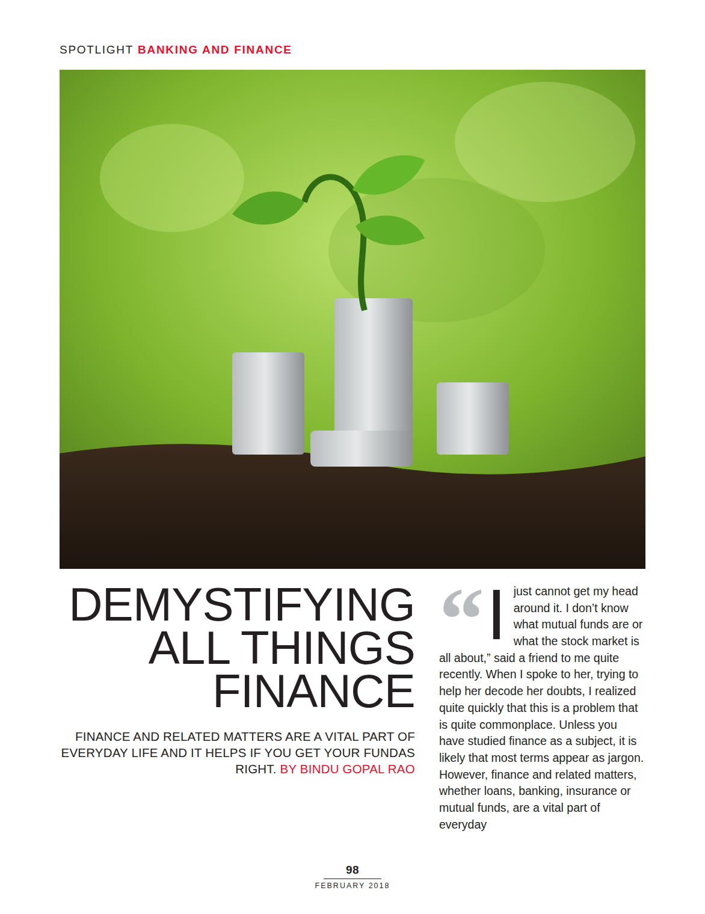Spotlight Banking and Finance
Demystifying All Things Finance
Finance and related matters are a vital part of everyday life and it helps if you get your fundas right. By Bindu Gopal Rao
“Ijust cannot get my head around it. I don’t know what mutual funds are or what the stock market is all about,” said a friend to me quite recently. When I spoke to her, trying to help her decode her doubts, I realized quite quickly that this is a problem that is quite commonplace. Unless you have studied finance as a subject, it is likely that most terms appear as jargon. However, finance and related matters, whether loans, banking, insurance or mutual funds, are a vital part of everyday
98
February 2018